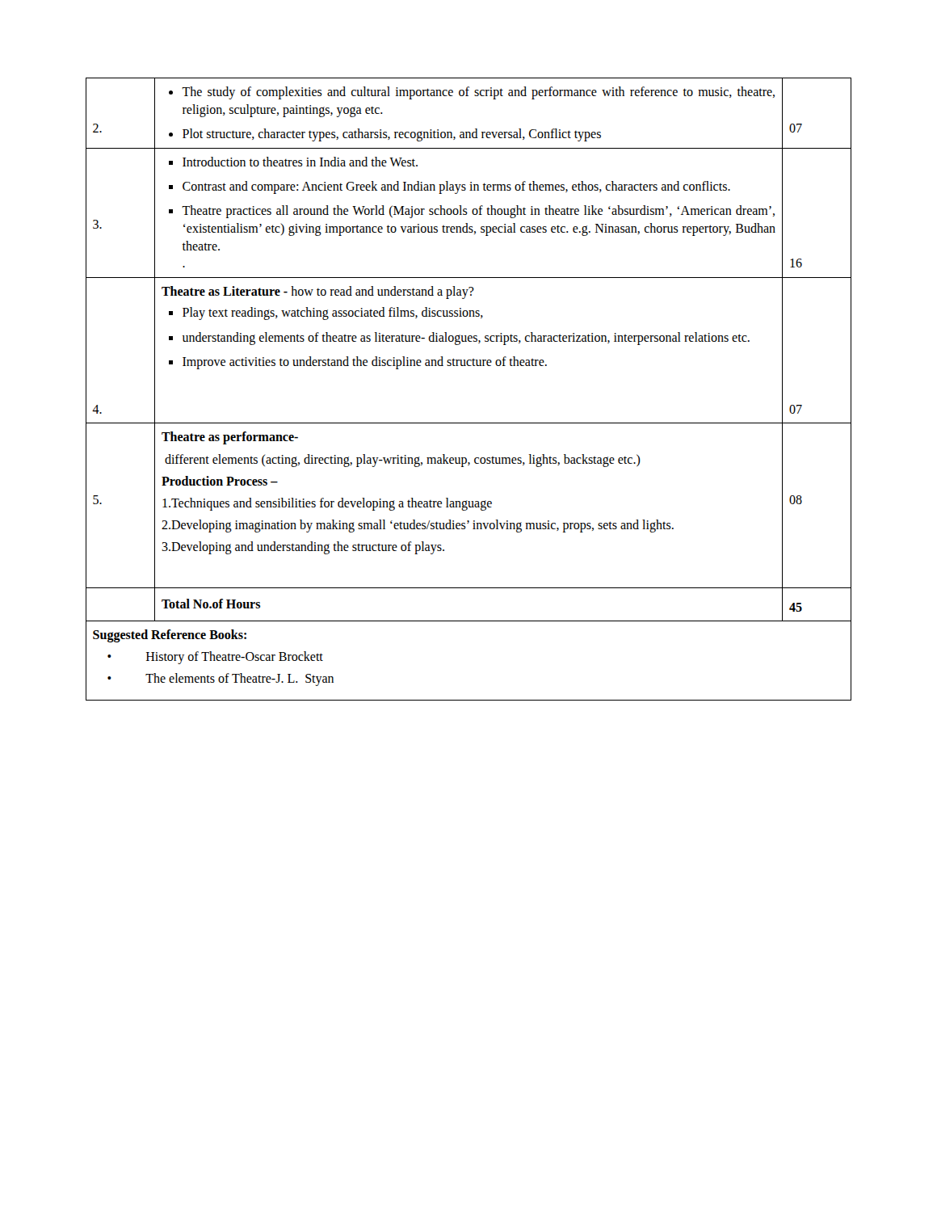| 2. | The study of complexities and cultural importance of script and performance with reference to music, theatre, religion, sculpture, paintings, yoga etc. Plot structure, character types, catharsis, recognition, and reversal, Conflict types | 07 |
| 3. | Introduction to theatres in India and the West. Contrast and compare: Ancient Greek and Indian plays in terms of themes, ethos, characters and conflicts. Theatre practices all around the World (Major schools of thought in theatre like ‘absurdism’, ‘American dream’, ‘existentialism’ etc) giving importance to various trends, special cases etc. e.g. Ninasan, chorus repertory, Budhan theatre. . | 16 |
| 4. | Theatre as Literature - how to read and understand a play? Play text readings, watching associated films, discussions, understanding elements of theatre as literature- dialogues, scripts, characterization, interpersonal relations etc. Improve activities to understand the discipline and structure of theatre. | 07 |
| 5. | Theatre as performance- different elements (acting, directing, play-writing, makeup, costumes, lights, backstage etc.) Production Process – 1.Techniques and sensibilities for developing a theatre language 2.Developing imagination by making small ‘etudes/studies’ involving music, props, sets and lights. 3.Developing and understanding the structure of plays. | 08 |
| | Total No.of Hours | 45 |
| Suggested Reference Books: • History of Theatre-Oscar Brockett • The elements of Theatre-J. L. Styan |